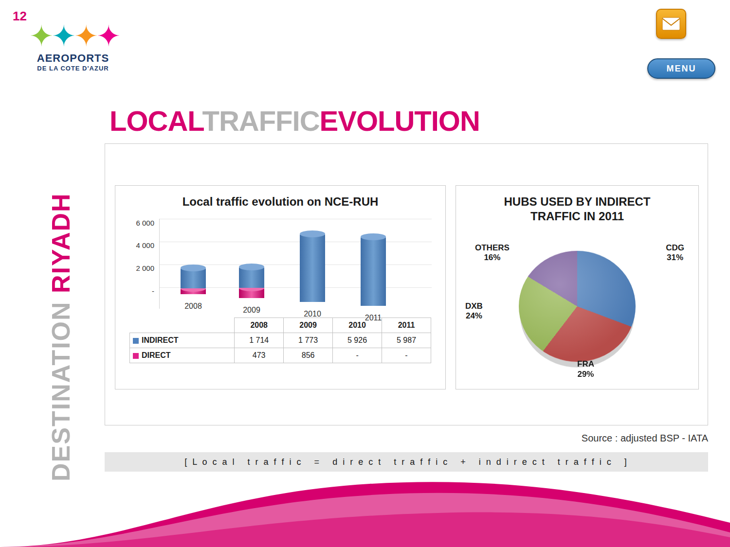12
✦✦✦✦
AEROPORTS
DE LA COTE D'AZUR
MENU
DESTINATION RIYADH
LOCAL TRAFFIC EVOLUTION
Local traffic evolution on NCE-RUH
6 000
4 000
2 000
-
2008
2009
2010
2011
| | 2008 | 2009 | 2010 | 2011 |
| --- | --- | --- | --- | --- |
| INDIRECT | 1 714 | 1 773 | 5 926 | 5 987 |
| DIRECT | 473 | 856 | - | - |
HUBS USED BY INDIRECT
TRAFFIC IN 2011
CDG
31%
OTHERS
16%
DXB
24%
FRA
29%
Source : adjusted BSP - IATA
[ L o c a l t r a f f i c = d i r e c t t r a f f i c + i n d i r e c t t r a f f i c ]